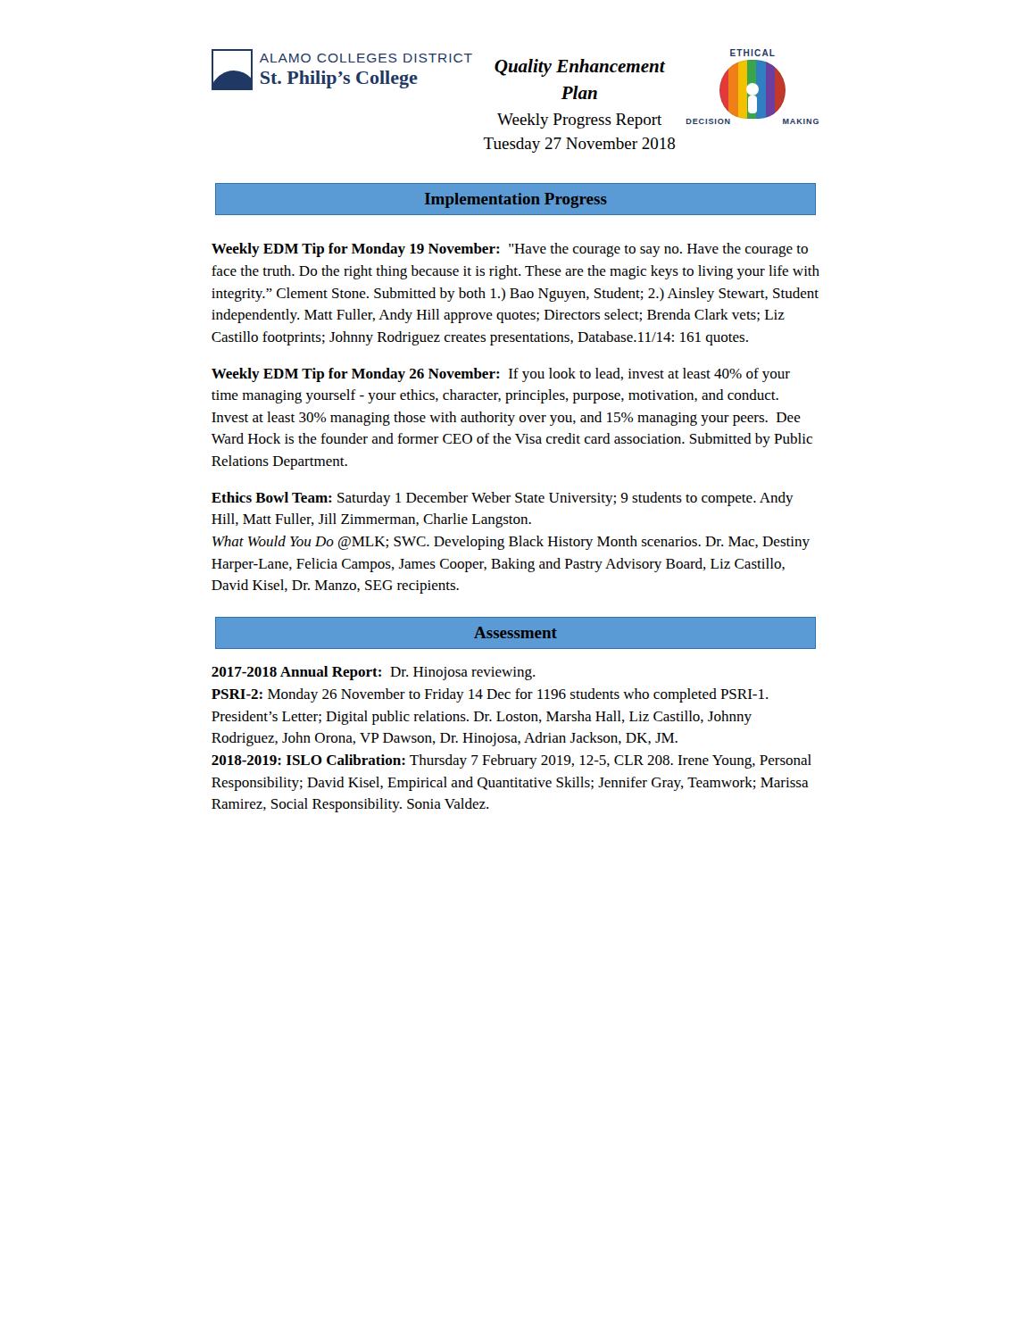ALAMO COLLEGES DISTRICT
St. Philip’s College
Quality Enhancement Plan
Weekly Progress Report
Tuesday 27 November 2018
ETHICAL
DECISION
MAKING
Implementation Progress
Weekly EDM Tip for Monday 19 November: "Have the courage to say no. Have the courage to face the truth. Do the right thing because it is right. These are the magic keys to living your life with integrity.” Clement Stone. Submitted by both 1.) Bao Nguyen, Student; 2.) Ainsley Stewart, Student independently. Matt Fuller, Andy Hill approve quotes; Directors select; Brenda Clark vets; Liz Castillo footprints; Johnny Rodriguez creates presentations, Database.11/14: 161 quotes.
Weekly EDM Tip for Monday 26 November: If you look to lead, invest at least 40% of your time managing yourself - your ethics, character, principles, purpose, motivation, and conduct. Invest at least 30% managing those with authority over you, and 15% managing your peers. Dee Ward Hock is the founder and former CEO of the Visa credit card association. Submitted by Public Relations Department.
Ethics Bowl Team: Saturday 1 December Weber State University; 9 students to compete. Andy Hill, Matt Fuller, Jill Zimmerman, Charlie Langston.
What Would You Do @MLK; SWC. Developing Black History Month scenarios. Dr. Mac, Destiny Harper-Lane, Felicia Campos, James Cooper, Baking and Pastry Advisory Board, Liz Castillo, David Kisel, Dr. Manzo, SEG recipients.
Assessment
2017-2018 Annual Report: Dr. Hinojosa reviewing.
PSRI-2: Monday 26 November to Friday 14 Dec for 1196 students who completed PSRI-1. President’s Letter; Digital public relations. Dr. Loston, Marsha Hall, Liz Castillo, Johnny Rodriguez, John Orona, VP Dawson, Dr. Hinojosa, Adrian Jackson, DK, JM.
2018-2019: ISLO Calibration: Thursday 7 February 2019, 12-5, CLR 208. Irene Young, Personal Responsibility; David Kisel, Empirical and Quantitative Skills; Jennifer Gray, Teamwork; Marissa Ramirez, Social Responsibility. Sonia Valdez.